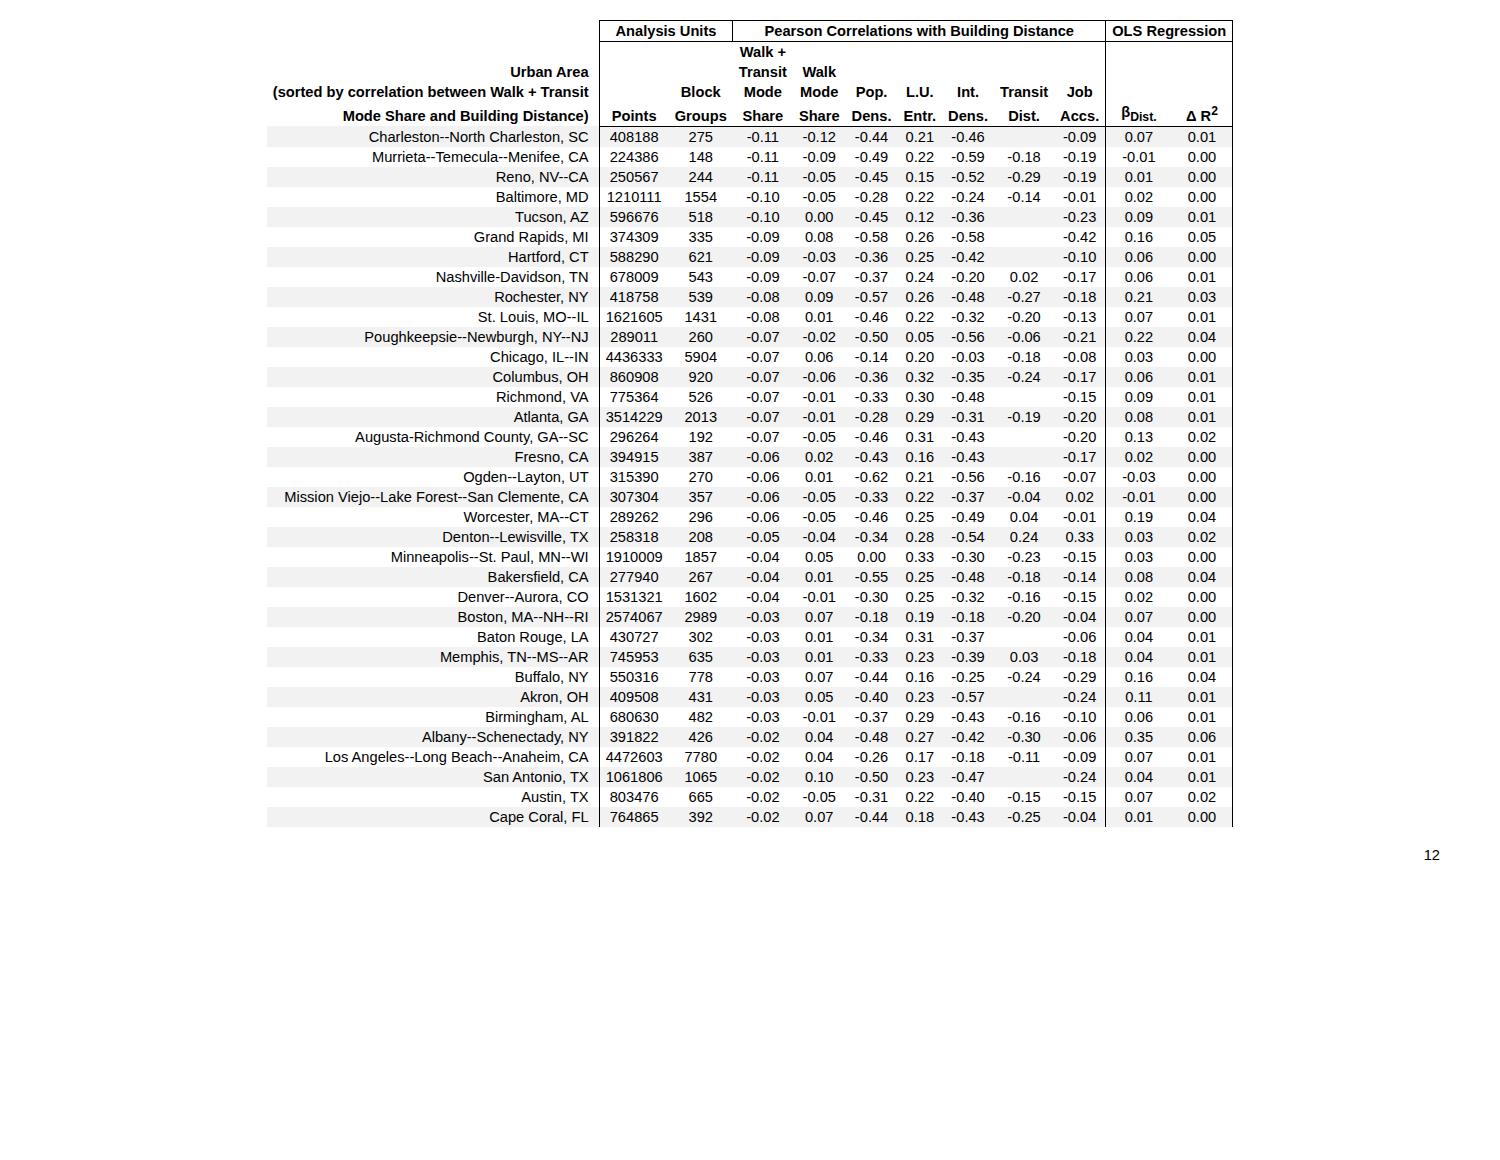| | Analysis Units | Pearson Correlations with Building Distance | OLS Regression |
| --- | --- | --- | --- |
| | | | Walk + | | | | | | | | |
| Urban Area | | | Transit | Walk | | | | | | | |
| (sorted by correlation between Walk + Transit | | Block | Mode | Mode | Pop. | L.U. | Int. | Transit | Job | | |
| Mode Share and Building Distance) | Points | Groups | Share | Share | Dens. | Entr. | Dens. | Dist. | Accs. | β Dist. | Δ R 2 |
| Charleston--North Charleston, SC | 408188 | 275 | -0.11 | -0.12 | -0.44 | 0.21 | -0.46 | | -0.09 | 0.07 | 0.01 |
| Murrieta--Temecula--Menifee, CA | 224386 | 148 | -0.11 | -0.09 | -0.49 | 0.22 | -0.59 | -0.18 | -0.19 | -0.01 | 0.00 |
| Reno, NV--CA | 250567 | 244 | -0.11 | -0.05 | -0.45 | 0.15 | -0.52 | -0.29 | -0.19 | 0.01 | 0.00 |
| Baltimore, MD | 1210111 | 1554 | -0.10 | -0.05 | -0.28 | 0.22 | -0.24 | -0.14 | -0.01 | 0.02 | 0.00 |
| Tucson, AZ | 596676 | 518 | -0.10 | 0.00 | -0.45 | 0.12 | -0.36 | | -0.23 | 0.09 | 0.01 |
| Grand Rapids, MI | 374309 | 335 | -0.09 | 0.08 | -0.58 | 0.26 | -0.58 | | -0.42 | 0.16 | 0.05 |
| Hartford, CT | 588290 | 621 | -0.09 | -0.03 | -0.36 | 0.25 | -0.42 | | -0.10 | 0.06 | 0.00 |
| Nashville-Davidson, TN | 678009 | 543 | -0.09 | -0.07 | -0.37 | 0.24 | -0.20 | 0.02 | -0.17 | 0.06 | 0.01 |
| Rochester, NY | 418758 | 539 | -0.08 | 0.09 | -0.57 | 0.26 | -0.48 | -0.27 | -0.18 | 0.21 | 0.03 |
| St. Louis, MO--IL | 1621605 | 1431 | -0.08 | 0.01 | -0.46 | 0.22 | -0.32 | -0.20 | -0.13 | 0.07 | 0.01 |
| Poughkeepsie--Newburgh, NY--NJ | 289011 | 260 | -0.07 | -0.02 | -0.50 | 0.05 | -0.56 | -0.06 | -0.21 | 0.22 | 0.04 |
| Chicago, IL--IN | 4436333 | 5904 | -0.07 | 0.06 | -0.14 | 0.20 | -0.03 | -0.18 | -0.08 | 0.03 | 0.00 |
| Columbus, OH | 860908 | 920 | -0.07 | -0.06 | -0.36 | 0.32 | -0.35 | -0.24 | -0.17 | 0.06 | 0.01 |
| Richmond, VA | 775364 | 526 | -0.07 | -0.01 | -0.33 | 0.30 | -0.48 | | -0.15 | 0.09 | 0.01 |
| Atlanta, GA | 3514229 | 2013 | -0.07 | -0.01 | -0.28 | 0.29 | -0.31 | -0.19 | -0.20 | 0.08 | 0.01 |
| Augusta-Richmond County, GA--SC | 296264 | 192 | -0.07 | -0.05 | -0.46 | 0.31 | -0.43 | | -0.20 | 0.13 | 0.02 |
| Fresno, CA | 394915 | 387 | -0.06 | 0.02 | -0.43 | 0.16 | -0.43 | | -0.17 | 0.02 | 0.00 |
| Ogden--Layton, UT | 315390 | 270 | -0.06 | 0.01 | -0.62 | 0.21 | -0.56 | -0.16 | -0.07 | -0.03 | 0.00 |
| Mission Viejo--Lake Forest--San Clemente, CA | 307304 | 357 | -0.06 | -0.05 | -0.33 | 0.22 | -0.37 | -0.04 | 0.02 | -0.01 | 0.00 |
| Worcester, MA--CT | 289262 | 296 | -0.06 | -0.05 | -0.46 | 0.25 | -0.49 | 0.04 | -0.01 | 0.19 | 0.04 |
| Denton--Lewisville, TX | 258318 | 208 | -0.05 | -0.04 | -0.34 | 0.28 | -0.54 | 0.24 | 0.33 | 0.03 | 0.02 |
| Minneapolis--St. Paul, MN--WI | 1910009 | 1857 | -0.04 | 0.05 | 0.00 | 0.33 | -0.30 | -0.23 | -0.15 | 0.03 | 0.00 |
| Bakersfield, CA | 277940 | 267 | -0.04 | 0.01 | -0.55 | 0.25 | -0.48 | -0.18 | -0.14 | 0.08 | 0.04 |
| Denver--Aurora, CO | 1531321 | 1602 | -0.04 | -0.01 | -0.30 | 0.25 | -0.32 | -0.16 | -0.15 | 0.02 | 0.00 |
| Boston, MA--NH--RI | 2574067 | 2989 | -0.03 | 0.07 | -0.18 | 0.19 | -0.18 | -0.20 | -0.04 | 0.07 | 0.00 |
| Baton Rouge, LA | 430727 | 302 | -0.03 | 0.01 | -0.34 | 0.31 | -0.37 | | -0.06 | 0.04 | 0.01 |
| Memphis, TN--MS--AR | 745953 | 635 | -0.03 | 0.01 | -0.33 | 0.23 | -0.39 | 0.03 | -0.18 | 0.04 | 0.01 |
| Buffalo, NY | 550316 | 778 | -0.03 | 0.07 | -0.44 | 0.16 | -0.25 | -0.24 | -0.29 | 0.16 | 0.04 |
| Akron, OH | 409508 | 431 | -0.03 | 0.05 | -0.40 | 0.23 | -0.57 | | -0.24 | 0.11 | 0.01 |
| Birmingham, AL | 680630 | 482 | -0.03 | -0.01 | -0.37 | 0.29 | -0.43 | -0.16 | -0.10 | 0.06 | 0.01 |
| Albany--Schenectady, NY | 391822 | 426 | -0.02 | 0.04 | -0.48 | 0.27 | -0.42 | -0.30 | -0.06 | 0.35 | 0.06 |
| Los Angeles--Long Beach--Anaheim, CA | 4472603 | 7780 | -0.02 | 0.04 | -0.26 | 0.17 | -0.18 | -0.11 | -0.09 | 0.07 | 0.01 |
| San Antonio, TX | 1061806 | 1065 | -0.02 | 0.10 | -0.50 | 0.23 | -0.47 | | -0.24 | 0.04 | 0.01 |
| Austin, TX | 803476 | 665 | -0.02 | -0.05 | -0.31 | 0.22 | -0.40 | -0.15 | -0.15 | 0.07 | 0.02 |
| Cape Coral, FL | 764865 | 392 | -0.02 | 0.07 | -0.44 | 0.18 | -0.43 | -0.25 | -0.04 | 0.01 | 0.00 |
12